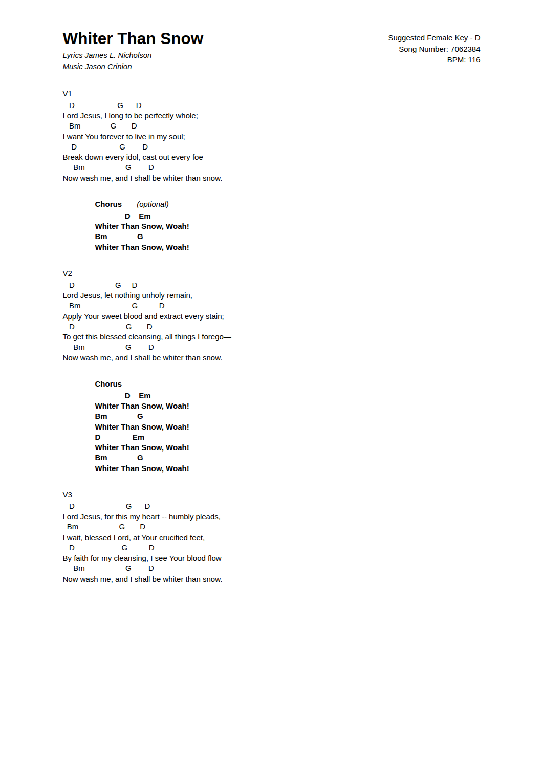Whiter Than Snow
Lyrics James L. Nicholson
Music Jason Crinion
Suggested Female Key - D
Song Number: 7062384
BPM: 116
V1
   D                    G      D
Lord Jesus, I long to be perfectly whole;
   Bm              G       D
I want You forever to live in my soul;
    D                    G        D
Break down every idol, cast out every foe—
     Bm                   G        D
Now wash me, and I shall be whiter than snow.
Chorus (optional)
              D    Em
Whiter Than Snow, Woah!
Bm              G
Whiter Than Snow, Woah!
V2
   D                   G     D
Lord Jesus, let nothing unholy remain,
   Bm                        G          D
Apply Your sweet blood and extract every stain;
   D                        G       D
To get this blessed cleansing, all things I forego—
     Bm                   G        D
Now wash me, and I shall be whiter than snow.
Chorus
              D    Em
Whiter Than Snow, Woah!
Bm              G
Whiter Than Snow, Woah!
D               Em
Whiter Than Snow, Woah!
Bm              G
Whiter Than Snow, Woah!
V3
   D                        G      D
Lord Jesus, for this my heart -- humbly pleads,
  Bm                   G       D
I wait, blessed Lord, at Your crucified feet,
   D                      G          D
By faith for my cleansing, I see Your blood flow—
     Bm                   G        D
Now wash me, and I shall be whiter than snow.